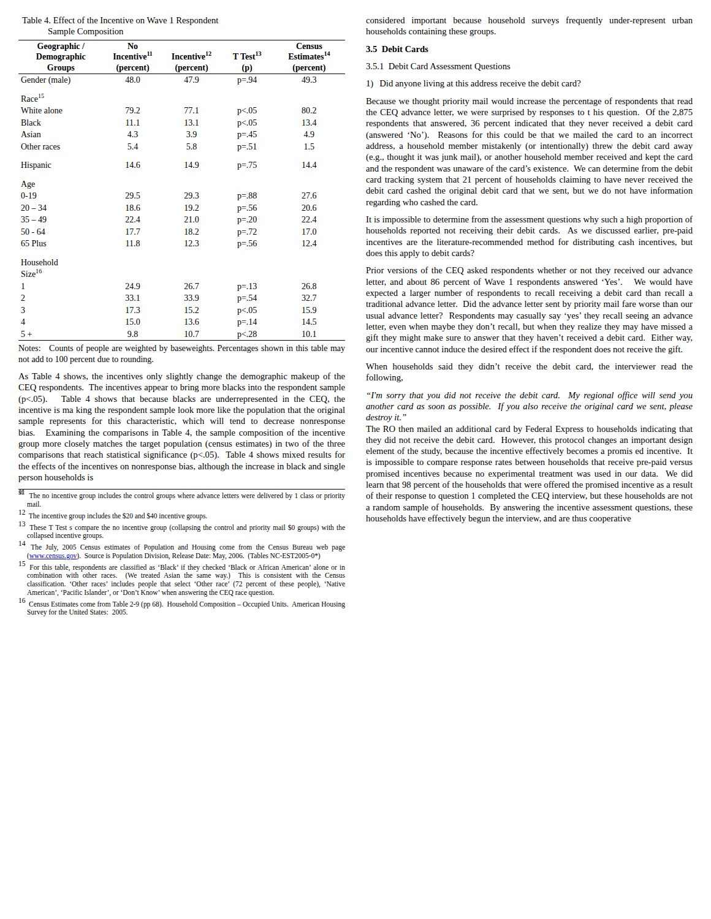Table 4. Effect of the Incentive on Wave 1 Respondent
Sample Composition
| Geographic / Demographic Groups | No Incentive 11 (percent) | Incentive 12 (percent) | T Test 13 (p) | Census Estimates 14 (percent) |
| --- | --- | --- | --- | --- |
| Gender (male) | 48.0 | 47.9 | p=.94 | 49.3 |
| Race 15 | | | | |
| White alone | 79.2 | 77.1 | p<.05 | 80.2 |
| Black | 11.1 | 13.1 | p<.05 | 13.4 |
| Asian | 4.3 | 3.9 | p=.45 | 4.9 |
| Other races | 5.4 | 5.8 | p=.51 | 1.5 |
| Hispanic | 14.6 | 14.9 | p=.75 | 14.4 |
| Age | | | | |
| 0-19 | 29.5 | 29.3 | p=.88 | 27.6 |
| 20 – 34 | 18.6 | 19.2 | p=.56 | 20.6 |
| 35 – 49 | 22.4 | 21.0 | p=.20 | 22.4 |
| 50 - 64 | 17.7 | 18.2 | p=.72 | 17.0 |
| 65 Plus | 11.8 | 12.3 | p=.56 | 12.4 |
| Household | | | | |
| Size 16 | | | | |
| 1 | 24.9 | 26.7 | p=.13 | 26.8 |
| 2 | 33.1 | 33.9 | p=.54 | 32.7 |
| 3 | 17.3 | 15.2 | p<.05 | 15.9 |
| 4 | 15.0 | 13.6 | p=.14 | 14.5 |
| 5 + | 9.8 | 10.7 | p<.28 | 10.1 |
Notes: Counts of people are weighted by baseweights. Percentages shown in this table may not add to 100 percent due to rounding.
As Table 4 shows, the incentives only slightly change the demographic makeup of the CEQ respondents. The incentives appear to bring more blacks into the respondent sample (p<.05). Table 4 shows that because blacks are underrepresented in the CEQ, the incentive is ma king the respondent sample look more like the population that the original sample represents for this characteristic, which will tend to decrease nonresponse bias. Examining the comparisons in Table 4, the sample composition of the incentive group more closely matches the target population (census estimates) in two of the three comparisons that reach statistical significance (p<.05). Table 4 shows mixed results for the effects of the incentives on nonresponse bias, although the increase in black and single person households is
11 The no incentive group includes the control groups where advance letters were delivered by 1st class or priority mail.
12 The incentive group includes the $20 and $40 incentive groups.
13 These T Test s compare the no incentive group (collapsing the control and priority mail $0 groups) with the collapsed incentive groups.
14 The July, 2005 Census estimates of Population and Housing come from the Census Bureau web page (www.census.gov). Source is Population Division, Release Date: May, 2006. (Tables NC-EST2005-0*)
15 For this table, respondents are classified as ‘Black’ if they checked ‘Black or African American’ alone or in combination with other races. (We treated Asian the same way.) This is consistent with the Census classification. ‘Other races’ includes people that select ‘Other race’ (72 percent of these people), ‘Native American’, ‘Pacific Islander’, or ‘Don’t Know’ when answering the CEQ race question.
16 Census Estimates come from Table 2-9 (pp 68). Household Composition – Occupied Units. American Housing Survey for the United States: 2005.
considered important because household surveys frequently under-represent urban households containing these groups.
3.5 Debit Cards
3.5.1 Debit Card Assessment Questions
1)
Did anyone living at this address receive the debit card?
Because we thought priority mail would increase the percentage of respondents that read the CEQ advance letter, we were surprised by responses to t his question. Of the 2,875 respondents that answered, 36 percent indicated that they never received a debit card (answered ‘No’). Reasons for this could be that we mailed the card to an incorrect address, a household member mistakenly (or intentionally) threw the debit card away (e.g., thought it was junk mail), or another household member received and kept the card and the respondent was unaware of the card’s existence. We can determine from the debit card tracking system that 21 percent of households claiming to have never received the debit card cashed the original debit card that we sent, but we do not have information regarding who cashed the card.
It is impossible to determine from the assessment questions why such a high proportion of households reported not receiving their debit cards. As we discussed earlier, pre-paid incentives are the literature-recommended method for distributing cash incentives, but does this apply to debit cards?
Prior versions of the CEQ asked respondents whether or not they received our advance letter, and about 86 percent of Wave 1 respondents answered ‘Yes’. We would have expected a larger number of respondents to recall receiving a debit card than recall a traditional advance letter. Did the advance letter sent by priority mail fare worse than our usual advance letter? Respondents may casually say ‘yes’ they recall seeing an advance letter, even when maybe they don’t recall, but when they realize they may have missed a gift they might make sure to answer that they haven’t received a debit card. Either way, our incentive cannot induce the desired effect if the respondent does not receive the gift.
When households said they didn’t receive the debit card, the interviewer read the following,
“I'm sorry that you did not receive the debit card. My regional office will send you another card as soon as possible. If you also receive the original card we sent, please destroy it.”
The RO then mailed an additional card by Federal Express to households indicating that they did not receive the debit card. However, this protocol changes an important design element of the study, because the incentive effectively becomes a promis ed incentive. It is impossible to compare response rates between households that receive pre-paid versus promised incentives because no experimental treatment was used in our data. We did learn that 98 percent of the households that were offered the promised incentive as a result of their response to question 1 completed the CEQ interview, but these households are not a random sample of households. By answering the incentive assessment questions, these households have effectively begun the interview, and are thus cooperative